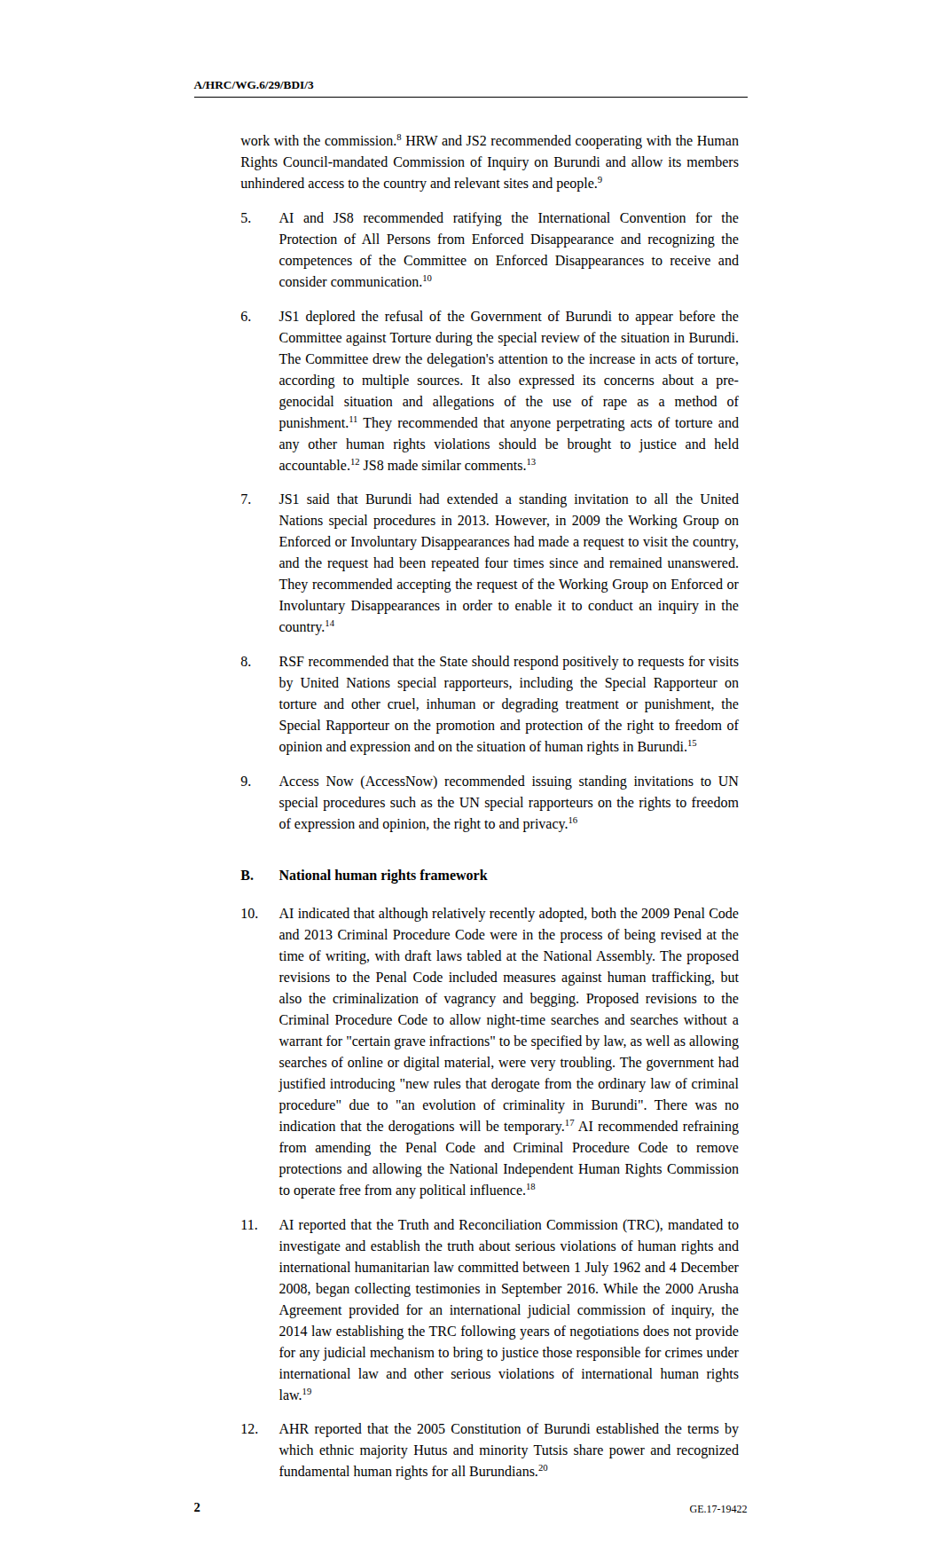A/HRC/WG.6/29/BDI/3
work with the commission.8 HRW and JS2 recommended cooperating with the Human Rights Council-mandated Commission of Inquiry on Burundi and allow its members unhindered access to the country and relevant sites and people.9
5. AI and JS8 recommended ratifying the International Convention for the Protection of All Persons from Enforced Disappearance and recognizing the competences of the Committee on Enforced Disappearances to receive and consider communication.10
6. JS1 deplored the refusal of the Government of Burundi to appear before the Committee against Torture during the special review of the situation in Burundi. The Committee drew the delegation's attention to the increase in acts of torture, according to multiple sources. It also expressed its concerns about a pre-genocidal situation and allegations of the use of rape as a method of punishment.11 They recommended that anyone perpetrating acts of torture and any other human rights violations should be brought to justice and held accountable.12 JS8 made similar comments.13
7. JS1 said that Burundi had extended a standing invitation to all the United Nations special procedures in 2013. However, in 2009 the Working Group on Enforced or Involuntary Disappearances had made a request to visit the country, and the request had been repeated four times since and remained unanswered. They recommended accepting the request of the Working Group on Enforced or Involuntary Disappearances in order to enable it to conduct an inquiry in the country.14
8. RSF recommended that the State should respond positively to requests for visits by United Nations special rapporteurs, including the Special Rapporteur on torture and other cruel, inhuman or degrading treatment or punishment, the Special Rapporteur on the promotion and protection of the right to freedom of opinion and expression and on the situation of human rights in Burundi.15
9. Access Now (AccessNow) recommended issuing standing invitations to UN special procedures such as the UN special rapporteurs on the rights to freedom of expression and opinion, the right to and privacy.16
B. National human rights framework
10. AI indicated that although relatively recently adopted, both the 2009 Penal Code and 2013 Criminal Procedure Code were in the process of being revised at the time of writing, with draft laws tabled at the National Assembly. The proposed revisions to the Penal Code included measures against human trafficking, but also the criminalization of vagrancy and begging. Proposed revisions to the Criminal Procedure Code to allow night-time searches and searches without a warrant for "certain grave infractions" to be specified by law, as well as allowing searches of online or digital material, were very troubling. The government had justified introducing "new rules that derogate from the ordinary law of criminal procedure" due to "an evolution of criminality in Burundi". There was no indication that the derogations will be temporary.17 AI recommended refraining from amending the Penal Code and Criminal Procedure Code to remove protections and allowing the National Independent Human Rights Commission to operate free from any political influence.18
11. AI reported that the Truth and Reconciliation Commission (TRC), mandated to investigate and establish the truth about serious violations of human rights and international humanitarian law committed between 1 July 1962 and 4 December 2008, began collecting testimonies in September 2016. While the 2000 Arusha Agreement provided for an international judicial commission of inquiry, the 2014 law establishing the TRC following years of negotiations does not provide for any judicial mechanism to bring to justice those responsible for crimes under international law and other serious violations of international human rights law.19
12. AHR reported that the 2005 Constitution of Burundi established the terms by which ethnic majority Hutus and minority Tutsis share power and recognized fundamental human rights for all Burundians.20
2 GE.17-19422